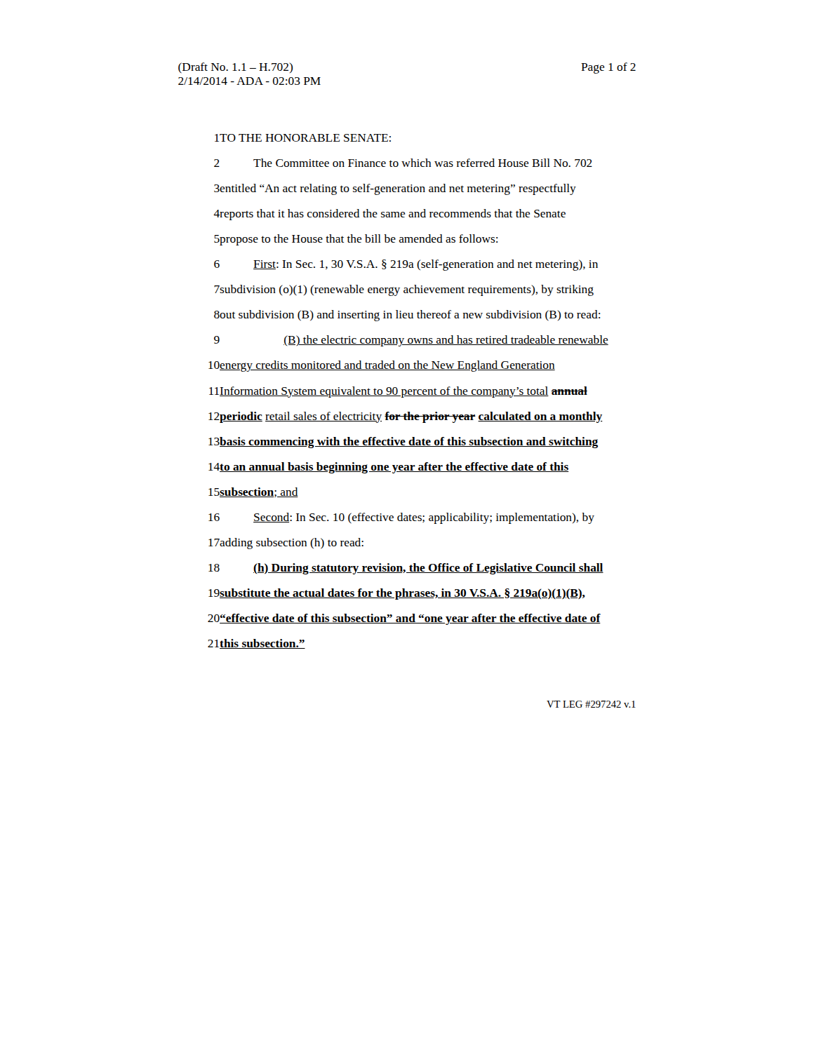(Draft No. 1.1 – H.702) 2/14/2014 - ADA - 02:03 PM
Page 1 of 2
| 1 | TO THE HONORABLE SENATE: |
| 2 | The Committee on Finance to which was referred House Bill No. 702 |
| 3 | entitled “An act relating to self-generation and net metering” respectfully |
| 4 | reports that it has considered the same and recommends that the Senate |
| 5 | propose to the House that the bill be amended as follows: |
| 6 | First : In Sec. 1, 30 V.S.A. § 219a (self-generation and net metering), in |
| 7 | subdivision (o)(1) (renewable energy achievement requirements), by striking |
| 8 | out subdivision (B) and inserting in lieu thereof a new subdivision (B) to read: |
| 9 | (B) the electric company owns and has retired tradeable renewable |
| 10 | energy credits monitored and traded on the New England Generation |
| 11 | Information System equivalent to 90 percent of the company’s total annual |
| 12 | periodic retail sales of electricity for the prior year calculated on a monthly |
| 13 | basis commencing with the effective date of this subsection and switching |
| 14 | to an annual basis beginning one year after the effective date of this |
| 15 | subsection ; and |
| 16 | Second : In Sec. 10 (effective dates; applicability; implementation), by |
| 17 | adding subsection (h) to read: |
| 18 | (h) During statutory revision, the Office of Legislative Council shall |
| 19 | substitute the actual dates for the phrases, in 30 V.S.A. § 219a(o)(1)(B), |
| 20 | “effective date of this subsection” and “one year after the effective date of |
| 21 | this subsection.” |
VT LEG #297242 v.1